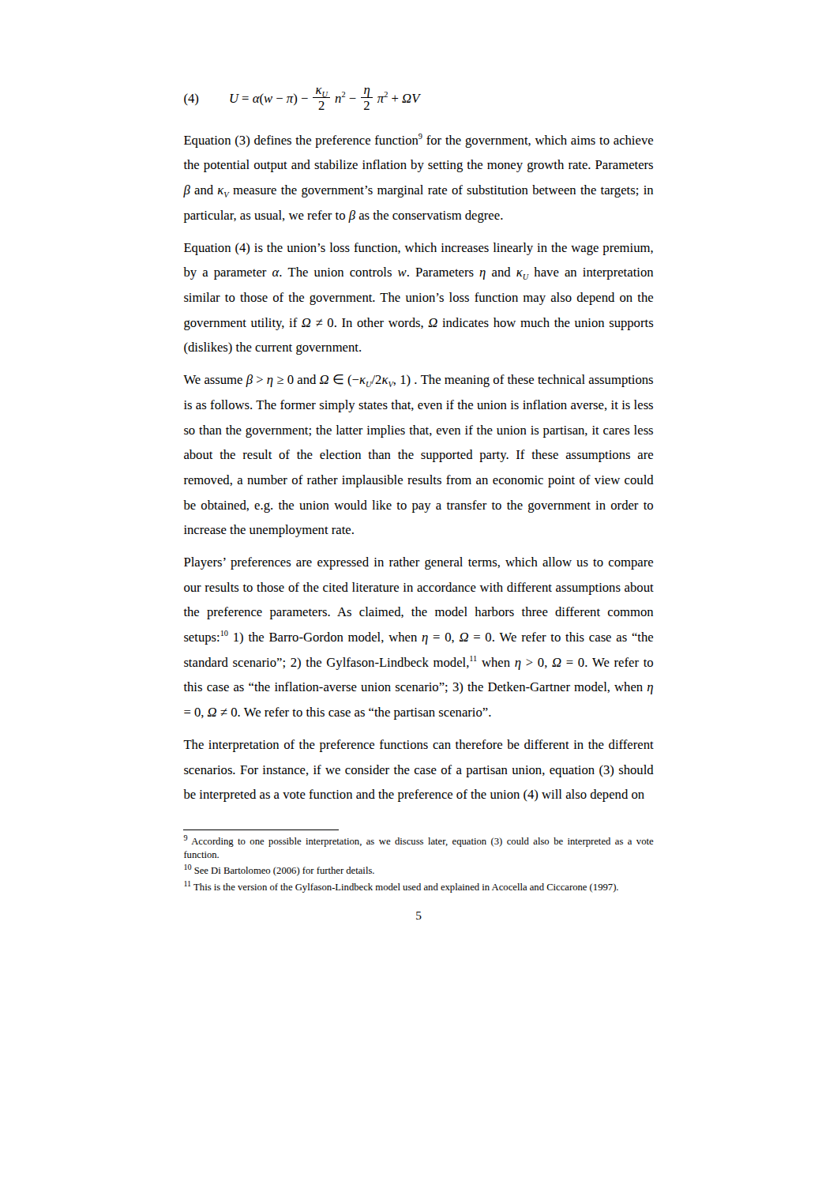(4) U = α(w − π) − κU 2 n2 − η 2 π2 + ΩV
Equation (3) defines the preference function9 for the government, which aims to achieve the potential output and stabilize inflation by setting the money growth rate. Parameters β and κV measure the government’s marginal rate of substitution between the targets; in particular, as usual, we refer to β as the conservatism degree.
Equation (4) is the union’s loss function, which increases linearly in the wage premium, by a parameter α. The union controls w. Parameters η and κU have an interpretation similar to those of the government. The union’s loss function may also depend on the government utility, if Ω ≠ 0. In other words, Ω indicates how much the union supports (dislikes) the current government.
We assume β > η ≥ 0 and Ω ∈ (−κU/2 κV, 1) . The meaning of these technical assumptions is as follows. The former simply states that, even if the union is inflation averse, it is less so than the government; the latter implies that, even if the union is partisan, it cares less about the result of the election than the supported party. If these assumptions are removed, a number of rather implausible results from an economic point of view could be obtained, e.g. the union would like to pay a transfer to the government in order to increase the unemployment rate.
Players’ preferences are expressed in rather general terms, which allow us to compare our results to those of the cited literature in accordance with different assumptions about the preference parameters. As claimed, the model harbors three different common setups:10 1) the Barro-Gordon model, when η = 0, Ω = 0. We refer to this case as “the standard scenario”; 2) the Gylfason-Lindbeck model,11 when η > 0, Ω = 0. We refer to this case as “the inflation-averse union scenario”; 3) the Detken-Gartner model, when η = 0, Ω ≠ 0. We refer to this case as “the partisan scenario”.
The interpretation of the preference functions can therefore be different in the different scenarios. For instance, if we consider the case of a partisan union, equation (3) should be interpreted as a vote function and the preference of the union (4) will also depend on
9 According to one possible interpretation, as we discuss later, equation (3) could also be interpreted as a vote function.
10 See Di Bartolomeo (2006) for further details.
11 This is the version of the Gylfason-Lindbeck model used and explained in Acocella and Ciccarone (1997).
5